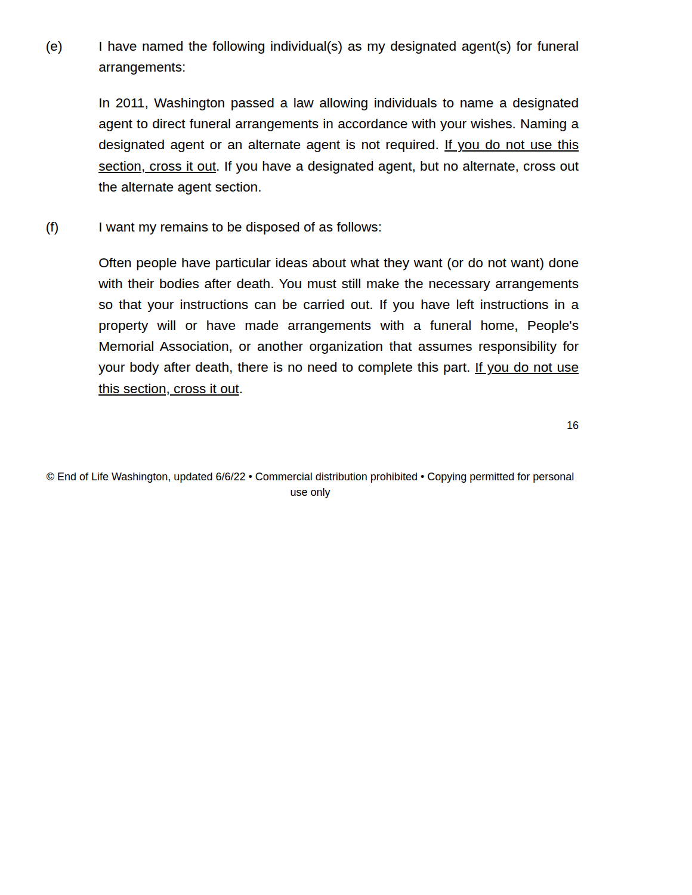(e)
I have named the following individual(s) as my designated agent(s) for funeral arrangements:
In 2011, Washington passed a law allowing individuals to name a designated agent to direct funeral arrangements in accordance with your wishes. Naming a designated agent or an alternate agent is not required. If you do not use this section, cross it out. If you have a designated agent, but no alternate, cross out the alternate agent section.
(f)
I want my remains to be disposed of as follows:
Often people have particular ideas about what they want (or do not want) done with their bodies after death. You must still make the necessary arrangements so that your instructions can be carried out. If you have left instructions in a property will or have made arrangements with a funeral home, People's Memorial Association, or another organization that assumes responsibility for your body after death, there is no need to complete this part. If you do not use this section, cross it out.
16
© End of Life Washington, updated 6/6/22 • Commercial distribution prohibited • Copying permitted for personal use only